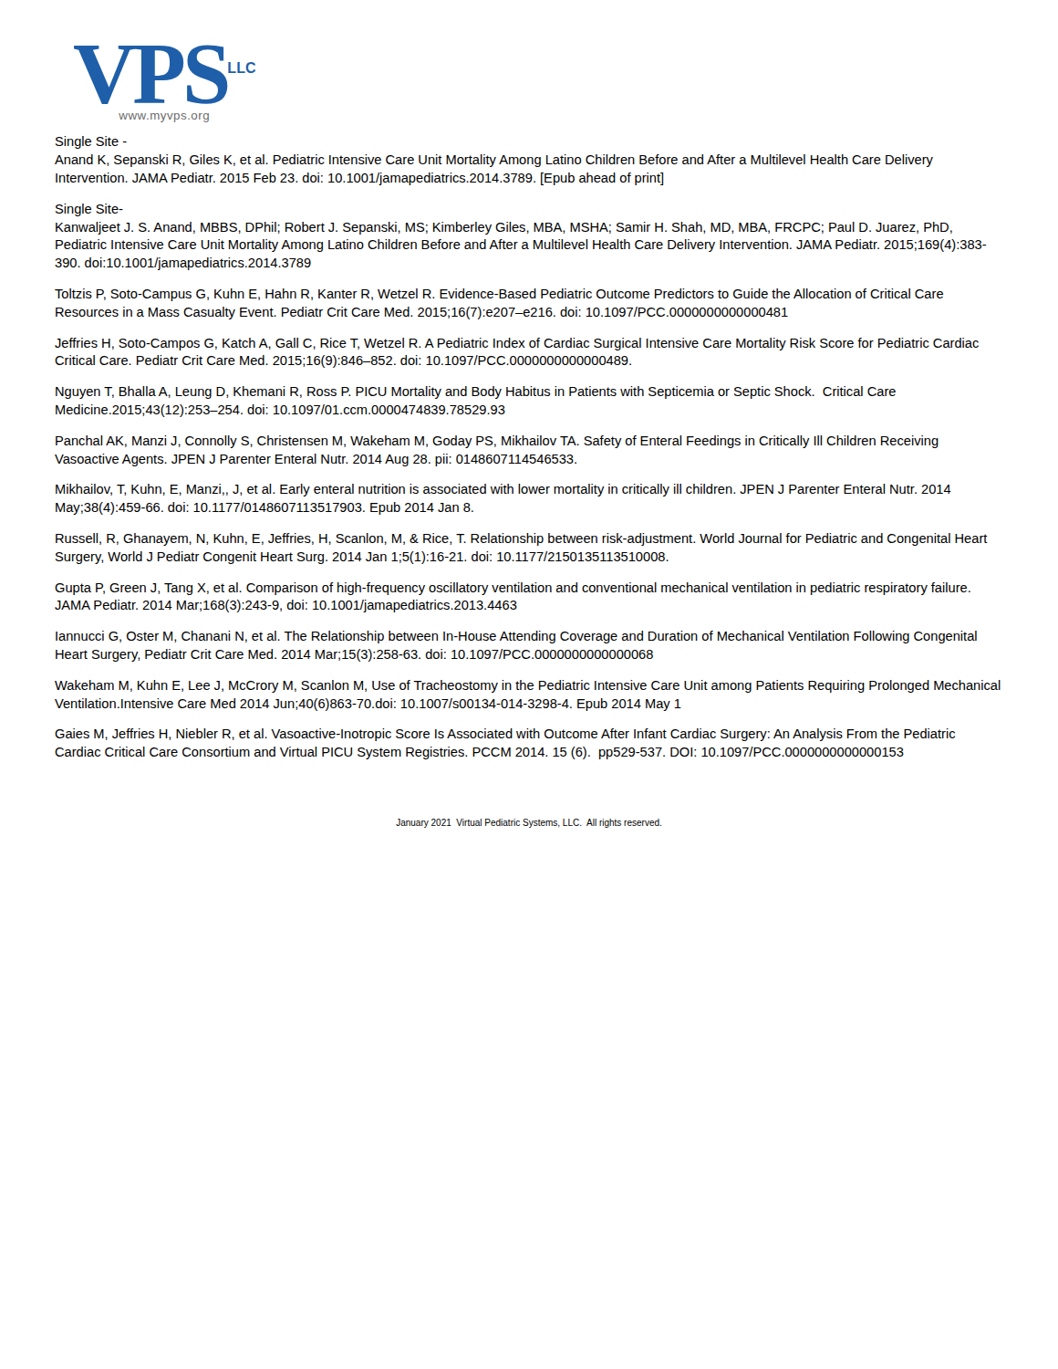VPSLLC
www.myvps.org
Single Site -
Anand K, Sepanski R, Giles K, et al. Pediatric Intensive Care Unit Mortality Among Latino Children Before and After a Multilevel Health Care Delivery Intervention. JAMA Pediatr. 2015 Feb 23. doi: 10.1001/jamapediatrics.2014.3789. [Epub ahead of print]
Single Site-
Kanwaljeet J. S. Anand, MBBS, DPhil; Robert J. Sepanski, MS; Kimberley Giles, MBA, MSHA; Samir H. Shah, MD, MBA, FRCPC; Paul D. Juarez, PhD, Pediatric Intensive Care Unit Mortality Among Latino Children Before and After a Multilevel Health Care Delivery Intervention. JAMA Pediatr. 2015;169(4):383-390. doi:10.1001/jamapediatrics.2014.3789
Toltzis P, Soto-Campus G, Kuhn E, Hahn R, Kanter R, Wetzel R. Evidence-Based Pediatric Outcome Predictors to Guide the Allocation of Critical Care Resources in a Mass Casualty Event. Pediatr Crit Care Med. 2015;16(7):e207–e216. doi: 10.1097/PCC.0000000000000481
Jeffries H, Soto-Campos G, Katch A, Gall C, Rice T, Wetzel R. A Pediatric Index of Cardiac Surgical Intensive Care Mortality Risk Score for Pediatric Cardiac Critical Care. Pediatr Crit Care Med. 2015;16(9):846–852. doi: 10.1097/PCC.0000000000000489.
Nguyen T, Bhalla A, Leung D, Khemani R, Ross P. PICU Mortality and Body Habitus in Patients with Septicemia or Septic Shock. Critical Care Medicine.2015;43(12):253–254. doi: 10.1097/01.ccm.0000474839.78529.93
Panchal AK, Manzi J, Connolly S, Christensen M, Wakeham M, Goday PS, Mikhailov TA. Safety of Enteral Feedings in Critically Ill Children Receiving Vasoactive Agents. JPEN J Parenter Enteral Nutr. 2014 Aug 28. pii: 0148607114546533.
Mikhailov, T, Kuhn, E, Manzi,, J, et al. Early enteral nutrition is associated with lower mortality in critically ill children. JPEN J Parenter Enteral Nutr. 2014 May;38(4):459-66. doi: 10.1177/0148607113517903. Epub 2014 Jan 8.
Russell, R, Ghanayem, N, Kuhn, E, Jeffries, H, Scanlon, M, & Rice, T. Relationship between risk-adjustment. World Journal for Pediatric and Congenital Heart Surgery, World J Pediatr Congenit Heart Surg. 2014 Jan 1;5(1):16-21. doi: 10.1177/2150135113510008.
Gupta P, Green J, Tang X, et al. Comparison of high-frequency oscillatory ventilation and conventional mechanical ventilation in pediatric respiratory failure. JAMA Pediatr. 2014 Mar;168(3):243-9, doi: 10.1001/jamapediatrics.2013.4463
Iannucci G, Oster M, Chanani N, et al. The Relationship between In-House Attending Coverage and Duration of Mechanical Ventilation Following Congenital Heart Surgery, Pediatr Crit Care Med. 2014 Mar;15(3):258-63. doi: 10.1097/PCC.0000000000000068
Wakeham M, Kuhn E, Lee J, McCrory M, Scanlon M, Use of Tracheostomy in the Pediatric Intensive Care Unit among Patients Requiring Prolonged Mechanical Ventilation.Intensive Care Med 2014 Jun;40(6)863-70.doi: 10.1007/s00134-014-3298-4. Epub 2014 May 1
Gaies M, Jeffries H, Niebler R, et al. Vasoactive-Inotropic Score Is Associated with Outcome After Infant Cardiac Surgery: An Analysis From the Pediatric Cardiac Critical Care Consortium and Virtual PICU System Registries. PCCM 2014. 15 (6). pp529-537. DOI: 10.1097/PCC.0000000000000153
January 2021 Virtual Pediatric Systems, LLC. All rights reserved.